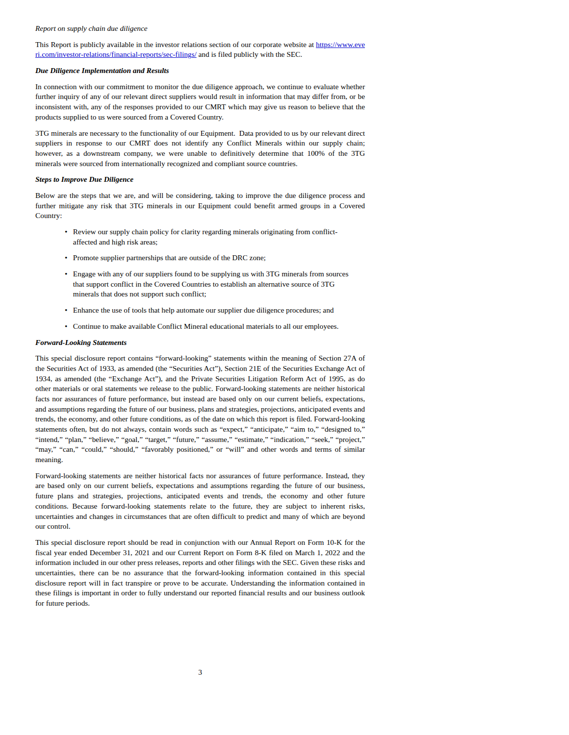Report on supply chain due diligence
This Report is publicly available in the investor relations section of our corporate website at https://www.everi.com/investor-relations/financial-reports/sec-filings/ and is filed publicly with the SEC.
Due Diligence Implementation and Results
In connection with our commitment to monitor the due diligence approach, we continue to evaluate whether further inquiry of any of our relevant direct suppliers would result in information that may differ from, or be inconsistent with, any of the responses provided to our CMRT which may give us reason to believe that the products supplied to us were sourced from a Covered Country.
3TG minerals are necessary to the functionality of our Equipment. Data provided to us by our relevant direct suppliers in response to our CMRT does not identify any Conflict Minerals within our supply chain; however, as a downstream company, we were unable to definitively determine that 100% of the 3TG minerals were sourced from internationally recognized and compliant source countries.
Steps to Improve Due Diligence
Below are the steps that we are, and will be considering, taking to improve the due diligence process and further mitigate any risk that 3TG minerals in our Equipment could benefit armed groups in a Covered Country:
Review our supply chain policy for clarity regarding minerals originating from conflict-affected and high risk areas;
Promote supplier partnerships that are outside of the DRC zone;
Engage with any of our suppliers found to be supplying us with 3TG minerals from sources that support conflict in the Covered Countries to establish an alternative source of 3TG minerals that does not support such conflict;
Enhance the use of tools that help automate our supplier due diligence procedures; and
Continue to make available Conflict Mineral educational materials to all our employees.
Forward-Looking Statements
This special disclosure report contains “forward-looking” statements within the meaning of Section 27A of the Securities Act of 1933, as amended (the “Securities Act”), Section 21E of the Securities Exchange Act of 1934, as amended (the “Exchange Act”), and the Private Securities Litigation Reform Act of 1995, as do other materials or oral statements we release to the public. Forward-looking statements are neither historical facts nor assurances of future performance, but instead are based only on our current beliefs, expectations, and assumptions regarding the future of our business, plans and strategies, projections, anticipated events and trends, the economy, and other future conditions, as of the date on which this report is filed. Forward-looking statements often, but do not always, contain words such as “expect,” “anticipate,” “aim to,” “designed to,” “intend,” “plan,” “believe,” “goal,” “target,” “future,” “assume,” “estimate,” “indication,” “seek,” “project,” “may,” “can,” “could,” “should,” “favorably positioned,” or “will” and other words and terms of similar meaning.
Forward-looking statements are neither historical facts nor assurances of future performance. Instead, they are based only on our current beliefs, expectations and assumptions regarding the future of our business, future plans and strategies, projections, anticipated events and trends, the economy and other future conditions. Because forward-looking statements relate to the future, they are subject to inherent risks, uncertainties and changes in circumstances that are often difficult to predict and many of which are beyond our control.
This special disclosure report should be read in conjunction with our Annual Report on Form 10-K for the fiscal year ended December 31, 2021 and our Current Report on Form 8-K filed on March 1, 2022 and the information included in our other press releases, reports and other filings with the SEC. Given these risks and uncertainties, there can be no assurance that the forward-looking information contained in this special disclosure report will in fact transpire or prove to be accurate. Understanding the information contained in these filings is important in order to fully understand our reported financial results and our business outlook for future periods.
3